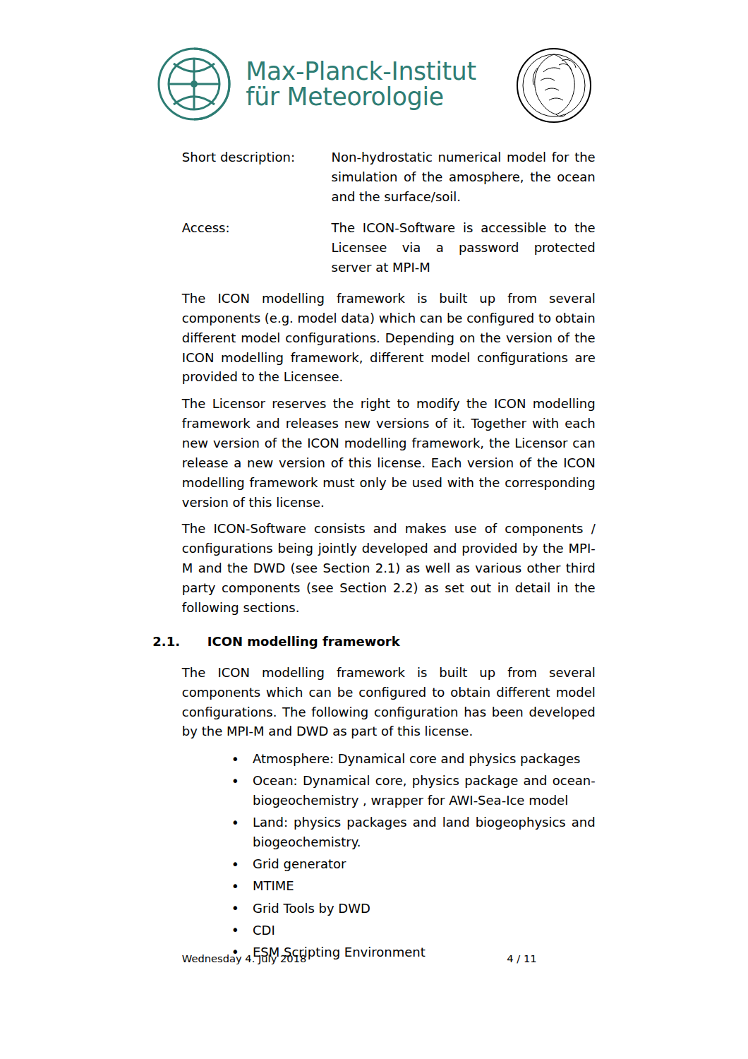Max-Planck-Institut
für Meteorologie
Short description:
Non-hydrostatic numerical model for the simulation of the amosphere, the ocean and the surface/soil.
Access:
The ICON-Software is accessible to the Licensee via a password protected server at MPI-M
The ICON modelling framework is built up from several components (e.g. model data) which can be configured to obtain different model configurations. Depending on the version of the ICON modelling framework, different model configurations are provided to the Licensee.
The Licensor reserves the right to modify the ICON modelling framework and releases new versions of it. Together with each new version of the ICON modelling framework, the Licensor can release a new version of this license. Each version of the ICON modelling framework must only be used with the corresponding version of this license.
The ICON-Software consists and makes use of components / configurations being jointly developed and provided by the MPI-M and the DWD (see Section 2.1) as well as various other third party components (see Section 2.2) as set out in detail in the following sections.
2.1. ICON modelling framework
The ICON modelling framework is built up from several components which can be configured to obtain different model configurations. The following configuration has been developed by the MPI-M and DWD as part of this license.
Atmosphere: Dynamical core and physics packages
Ocean: Dynamical core, physics package and ocean-biogeochemistry , wrapper for AWI-Sea-Ice model
Land: physics packages and land biogeophysics and biogeochemistry.
Grid generator
MTIME
Grid Tools by DWD
CDI
ESM Scripting Environment
Wednesday 4. July 2018
4 / 11